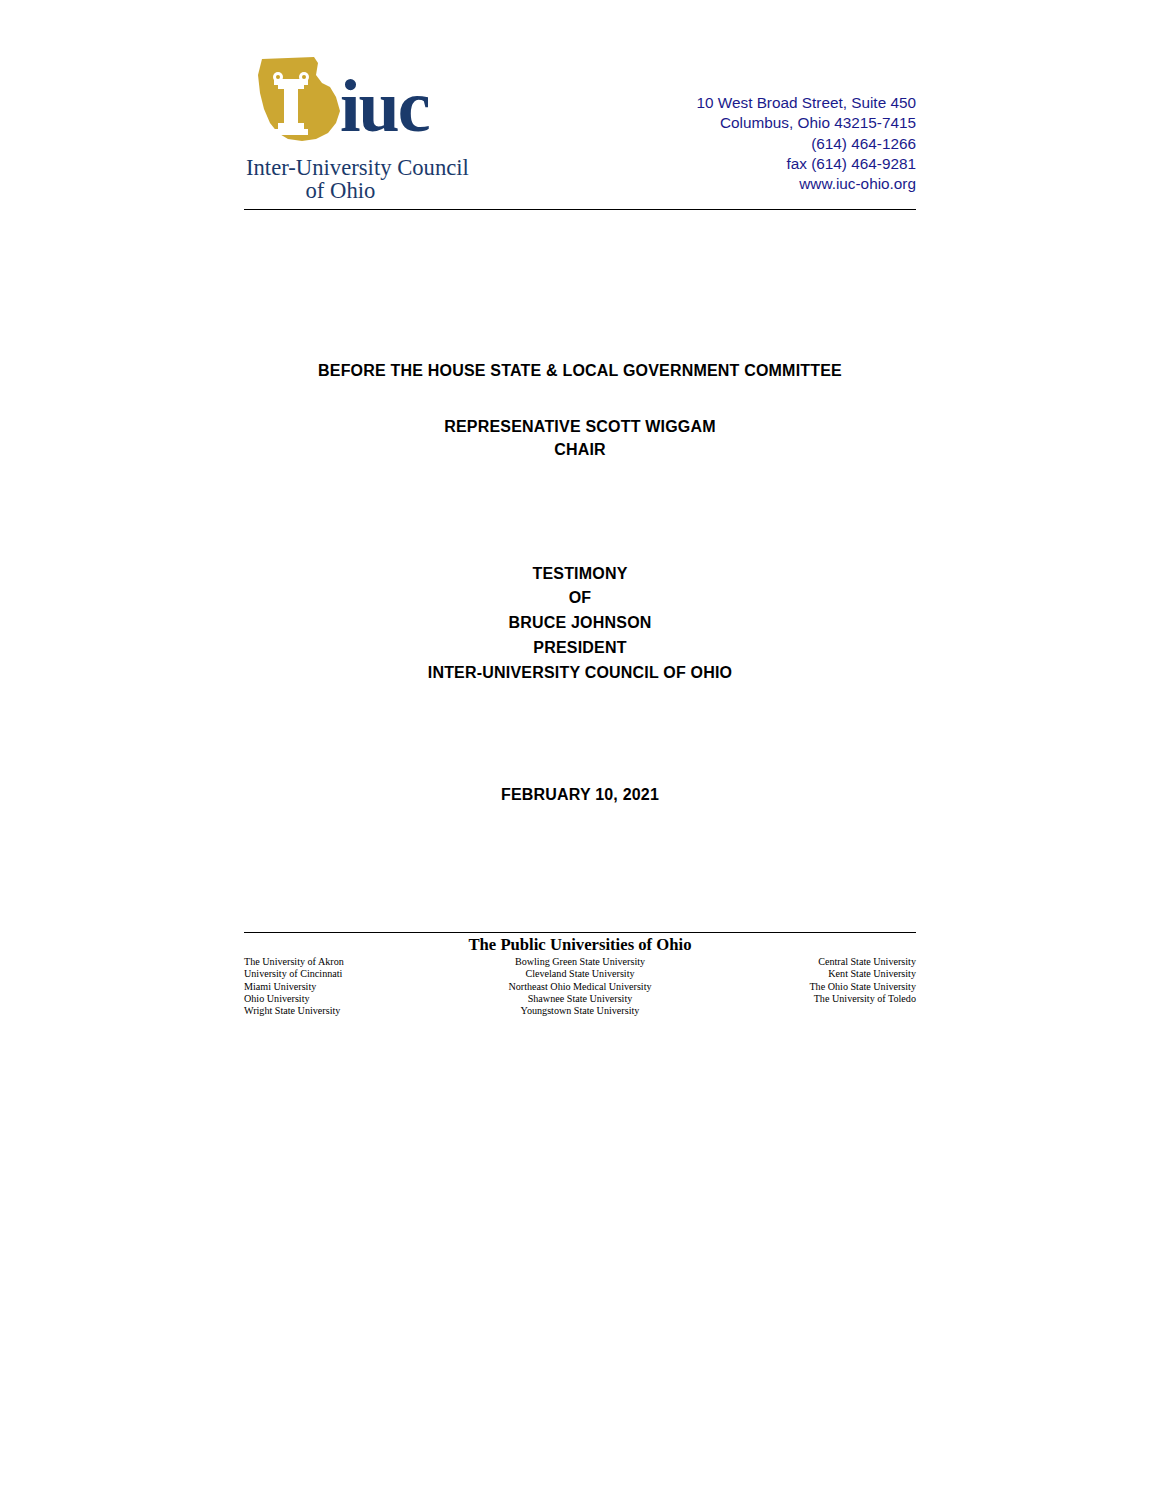iuc
Inter-University Council
of Ohio
10 West Broad Street, Suite 450
Columbus, Ohio 43215-7415
(614) 464-1266
fax (614) 464-9281
www.iuc-ohio.org
BEFORE THE HOUSE STATE & LOCAL GOVERNMENT COMMITTEE
REPRESENATIVE SCOTT WIGGAM
CHAIR
TESTIMONY
OF
BRUCE JOHNSON
PRESIDENT
INTER-UNIVERSITY COUNCIL OF OHIO
FEBRUARY 10, 2021
The Public Universities of Ohio
| The University of Akron | Bowling Green State University | Central State University |
| University of Cincinnati | Cleveland State University | Kent State University |
| Miami University | Northeast Ohio Medical University | The Ohio State University |
| Ohio University | Shawnee State University | The University of Toledo |
| Wright State University | Youngstown State University | |